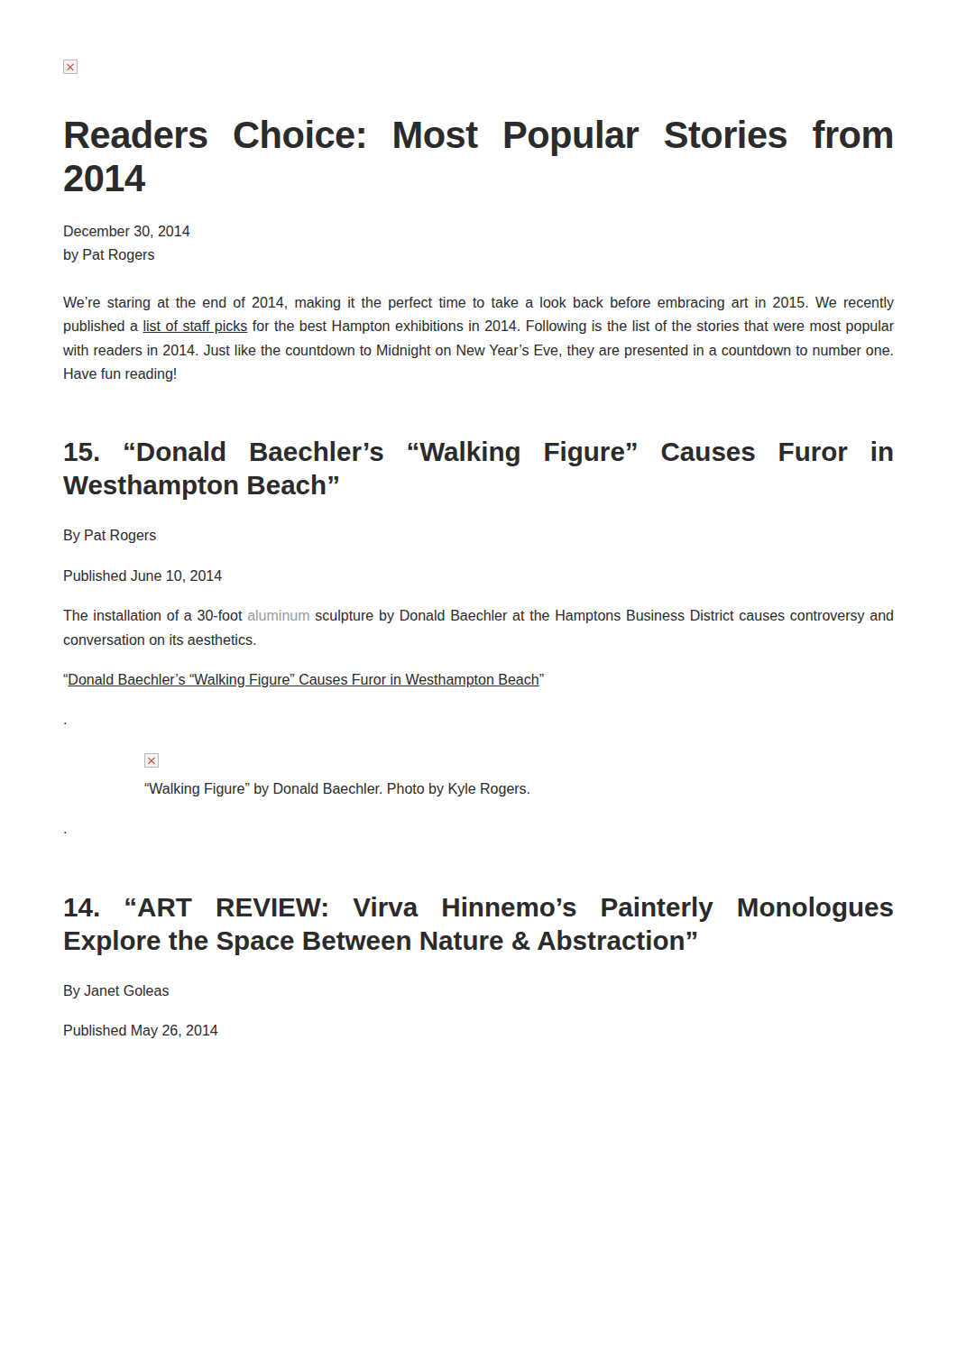Readers Choice: Most Popular Stories from 2014
December 30, 2014
by Pat Rogers
We’re staring at the end of 2014, making it the perfect time to take a look back before embracing art in 2015. We recently published a list of staff picks for the best Hampton exhibitions in 2014. Following is the list of the stories that were most popular with readers in 2014. Just like the countdown to Midnight on New Year’s Eve, they are presented in a countdown to number one. Have fun reading!
15. “Donald Baechler’s “Walking Figure” Causes Furor in Westhampton Beach”
By Pat Rogers
Published June 10, 2014
The installation of a 30-foot aluminum sculpture by Donald Baechler at the Hamptons Business District causes controversy and conversation on its aesthetics.
“Donald Baechler’s “Walking Figure” Causes Furor in Westhampton Beach”
.
“Walking Figure” by Donald Baechler. Photo by Kyle Rogers.
.
14. “ART REVIEW: Virva Hinnemo’s Painterly Monologues Explore the Space Between Nature & Abstraction”
By Janet Goleas
Published May 26, 2014